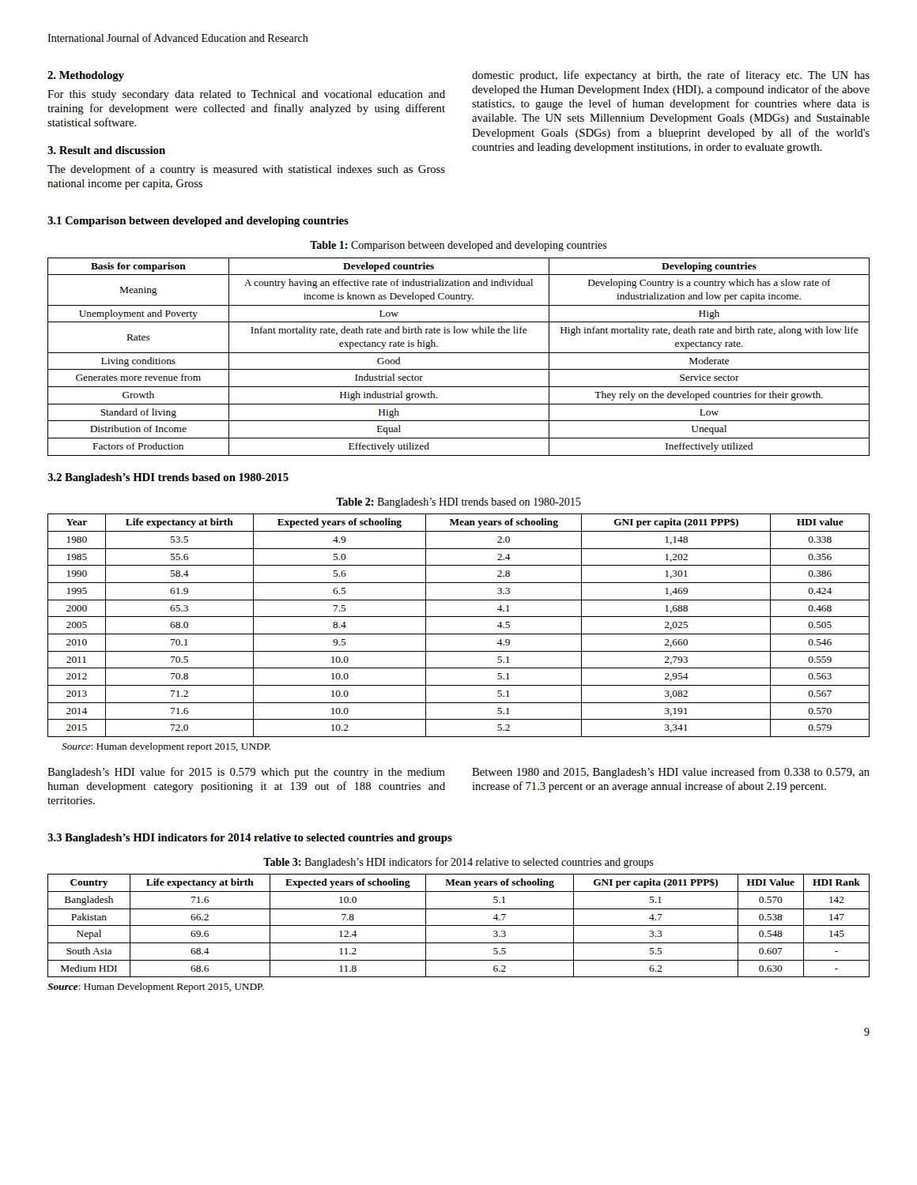International Journal of Advanced Education and Research
2. Methodology
For this study secondary data related to Technical and vocational education and training for development were collected and finally analyzed by using different statistical software.
3. Result and discussion
The development of a country is measured with statistical indexes such as Gross national income per capita, Gross
domestic product, life expectancy at birth, the rate of literacy etc. The UN has developed the Human Development Index (HDI), a compound indicator of the above statistics, to gauge the level of human development for countries where data is available. The UN sets Millennium Development Goals (MDGs) and Sustainable Development Goals (SDGs) from a blueprint developed by all of the world's countries and leading development institutions, in order to evaluate growth.
3.1 Comparison between developed and developing countries
Table 1: Comparison between developed and developing countries
| Basis for comparison | Developed countries | Developing countries |
| --- | --- | --- |
| Meaning | A country having an effective rate of industrialization and individual income is known as Developed Country. | Developing Country is a country which has a slow rate of industrialization and low per capita income. |
| Unemployment and Poverty | Low | High |
| Rates | Infant mortality rate, death rate and birth rate is low while the life expectancy rate is high. | High infant mortality rate, death rate and birth rate, along with low life expectancy rate. |
| Living conditions | Good | Moderate |
| Generates more revenue from | Industrial sector | Service sector |
| Growth | High industrial growth. | They rely on the developed countries for their growth. |
| Standard of living | High | Low |
| Distribution of Income | Equal | Unequal |
| Factors of Production | Effectively utilized | Ineffectively utilized |
3.2 Bangladesh’s HDI trends based on 1980-2015
Table 2: Bangladesh’s HDI trends based on 1980-2015
| Year | Life expectancy at birth | Expected years of schooling | Mean years of schooling | GNI per capita (2011 PPP$) | HDI value |
| --- | --- | --- | --- | --- | --- |
| 1980 | 53.5 | 4.9 | 2.0 | 1,148 | 0.338 |
| 1985 | 55.6 | 5.0 | 2.4 | 1,202 | 0.356 |
| 1990 | 58.4 | 5.6 | 2.8 | 1,301 | 0.386 |
| 1995 | 61.9 | 6.5 | 3.3 | 1,469 | 0.424 |
| 2000 | 65.3 | 7.5 | 4.1 | 1,688 | 0.468 |
| 2005 | 68.0 | 8.4 | 4.5 | 2,025 | 0.505 |
| 2010 | 70.1 | 9.5 | 4.9 | 2,660 | 0.546 |
| 2011 | 70.5 | 10.0 | 5.1 | 2,793 | 0.559 |
| 2012 | 70.8 | 10.0 | 5.1 | 2,954 | 0.563 |
| 2013 | 71.2 | 10.0 | 5.1 | 3,082 | 0.567 |
| 2014 | 71.6 | 10.0 | 5.1 | 3,191 | 0.570 |
| 2015 | 72.0 | 10.2 | 5.2 | 3,341 | 0.579 |
Source: Human development report 2015, UNDP.
Bangladesh’s HDI value for 2015 is 0.579 which put the country in the medium human development category positioning it at 139 out of 188 countries and territories.
Between 1980 and 2015, Bangladesh’s HDI value increased from 0.338 to 0.579, an increase of 71.3 percent or an average annual increase of about 2.19 percent.
3.3 Bangladesh’s HDI indicators for 2014 relative to selected countries and groups
Table 3: Bangladesh’s HDI indicators for 2014 relative to selected countries and groups
| Country | Life expectancy at birth | Expected years of schooling | Mean years of schooling | GNI per capita (2011 PPP$) | HDI Value | HDI Rank |
| --- | --- | --- | --- | --- | --- | --- |
| Bangladesh | 71.6 | 10.0 | 5.1 | 5.1 | 0.570 | 142 |
| Pakistan | 66.2 | 7.8 | 4.7 | 4.7 | 0.538 | 147 |
| Nepal | 69.6 | 12.4 | 3.3 | 3.3 | 0.548 | 145 |
| South Asia | 68.4 | 11.2 | 5.5 | 5.5 | 0.607 | - |
| Medium HDI | 68.6 | 11.8 | 6.2 | 6.2 | 0.630 | - |
Source: Human Development Report 2015, UNDP.
9